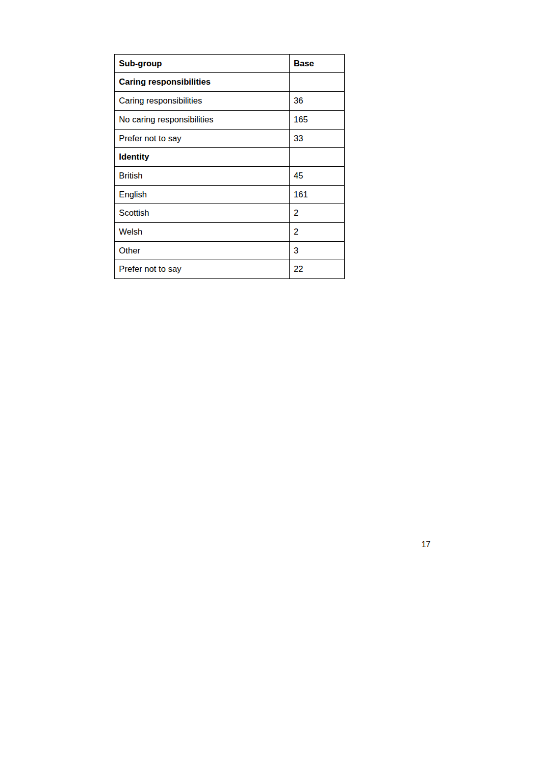| Sub-group | Base |
| --- | --- |
| Caring responsibilities | |
| Caring responsibilities | 36 |
| No caring responsibilities | 165 |
| Prefer not to say | 33 |
| Identity | |
| British | 45 |
| English | 161 |
| Scottish | 2 |
| Welsh | 2 |
| Other | 3 |
| Prefer not to say | 22 |
17